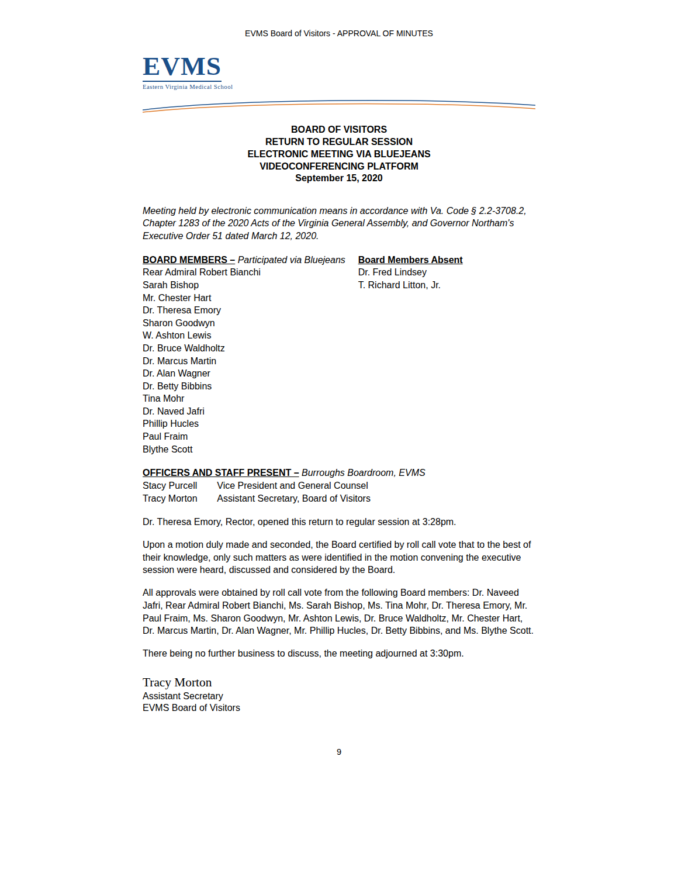EVMS Board of Visitors - APPROVAL OF MINUTES
EVMS
Eastern Virginia Medical School
BOARD OF VISITORS
RETURN TO REGULAR SESSION
ELECTRONIC MEETING VIA BLUEJEANS
VIDEOCONFERENCING PLATFORM
September 15, 2020
Meeting held by electronic communication means in accordance with Va. Code § 2.2-3708.2, Chapter 1283 of the 2020 Acts of the Virginia General Assembly, and Governor Northam's Executive Order 51 dated March 12, 2020.
| BOARD MEMBERS – Participated via Bluejeans Rear Admiral Robert Bianchi Sarah Bishop Mr. Chester Hart Dr. Theresa Emory Sharon Goodwyn W. Ashton Lewis Dr. Bruce Waldholtz Dr. Marcus Martin Dr. Alan Wagner Dr. Betty Bibbins Tina Mohr Dr. Naved Jafri Phillip Hucles Paul Fraim Blythe Scott | Board Members Absent Dr. Fred Lindsey T. Richard Litton, Jr. |
OFFICERS AND STAFF PRESENT – Burroughs Boardroom, EVMS
| Stacy Purcell | Vice President and General Counsel |
| Tracy Morton | Assistant Secretary, Board of Visitors |
Dr. Theresa Emory, Rector, opened this return to regular session at 3:28pm.
Upon a motion duly made and seconded, the Board certified by roll call vote that to the best of their knowledge, only such matters as were identified in the motion convening the executive session were heard, discussed and considered by the Board.
All approvals were obtained by roll call vote from the following Board members: Dr. Naveed Jafri, Rear Admiral Robert Bianchi, Ms. Sarah Bishop, Ms. Tina Mohr, Dr. Theresa Emory, Mr. Paul Fraim, Ms. Sharon Goodwyn, Mr. Ashton Lewis, Dr. Bruce Waldholtz, Mr. Chester Hart, Dr. Marcus Martin, Dr. Alan Wagner, Mr. Phillip Hucles, Dr. Betty Bibbins, and Ms. Blythe Scott.
There being no further business to discuss, the meeting adjourned at 3:30pm.
Tracy Morton
Assistant Secretary
EVMS Board of Visitors
9